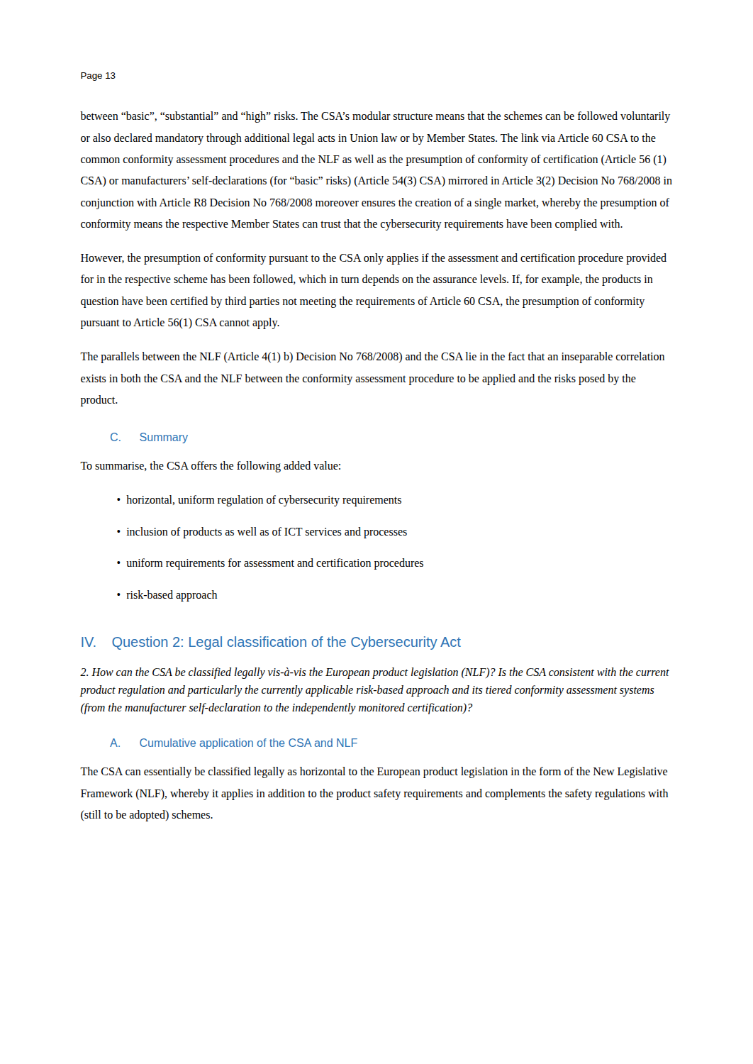Page 13
between “basic”, “substantial” and “high” risks. The CSA’s modular structure means that the schemes can be followed voluntarily or also declared mandatory through additional legal acts in Union law or by Member States. The link via Article 60 CSA to the common conformity assessment procedures and the NLF as well as the presumption of conformity of certification (Article 56 (1) CSA) or manufacturers’ self-declarations (for “basic” risks) (Article 54(3) CSA) mirrored in Article 3(2) Decision No 768/2008 in conjunction with Article R8 Decision No 768/2008 moreover ensures the creation of a single market, whereby the presumption of conformity means the respective Member States can trust that the cybersecurity requirements have been complied with.
However, the presumption of conformity pursuant to the CSA only applies if the assessment and certification procedure provided for in the respective scheme has been followed, which in turn depends on the assurance levels. If, for example, the products in question have been certified by third parties not meeting the requirements of Article 60 CSA, the presumption of conformity pursuant to Article 56(1) CSA cannot apply.
The parallels between the NLF (Article 4(1) b) Decision No 768/2008) and the CSA lie in the fact that an inseparable correlation exists in both the CSA and the NLF between the conformity assessment procedure to be applied and the risks posed by the product.
C. Summary
To summarise, the CSA offers the following added value:
horizontal, uniform regulation of cybersecurity requirements
inclusion of products as well as of ICT services and processes
uniform requirements for assessment and certification procedures
risk-based approach
IV. Question 2: Legal classification of the Cybersecurity Act
2. How can the CSA be classified legally vis-à-vis the European product legislation (NLF)? Is the CSA consistent with the current product regulation and particularly the currently applicable risk-based approach and its tiered conformity assessment systems (from the manufacturer self-declaration to the independently monitored certification)?
A. Cumulative application of the CSA and NLF
The CSA can essentially be classified legally as horizontal to the European product legislation in the form of the New Legislative Framework (NLF), whereby it applies in addition to the product safety requirements and complements the safety regulations with (still to be adopted) schemes.